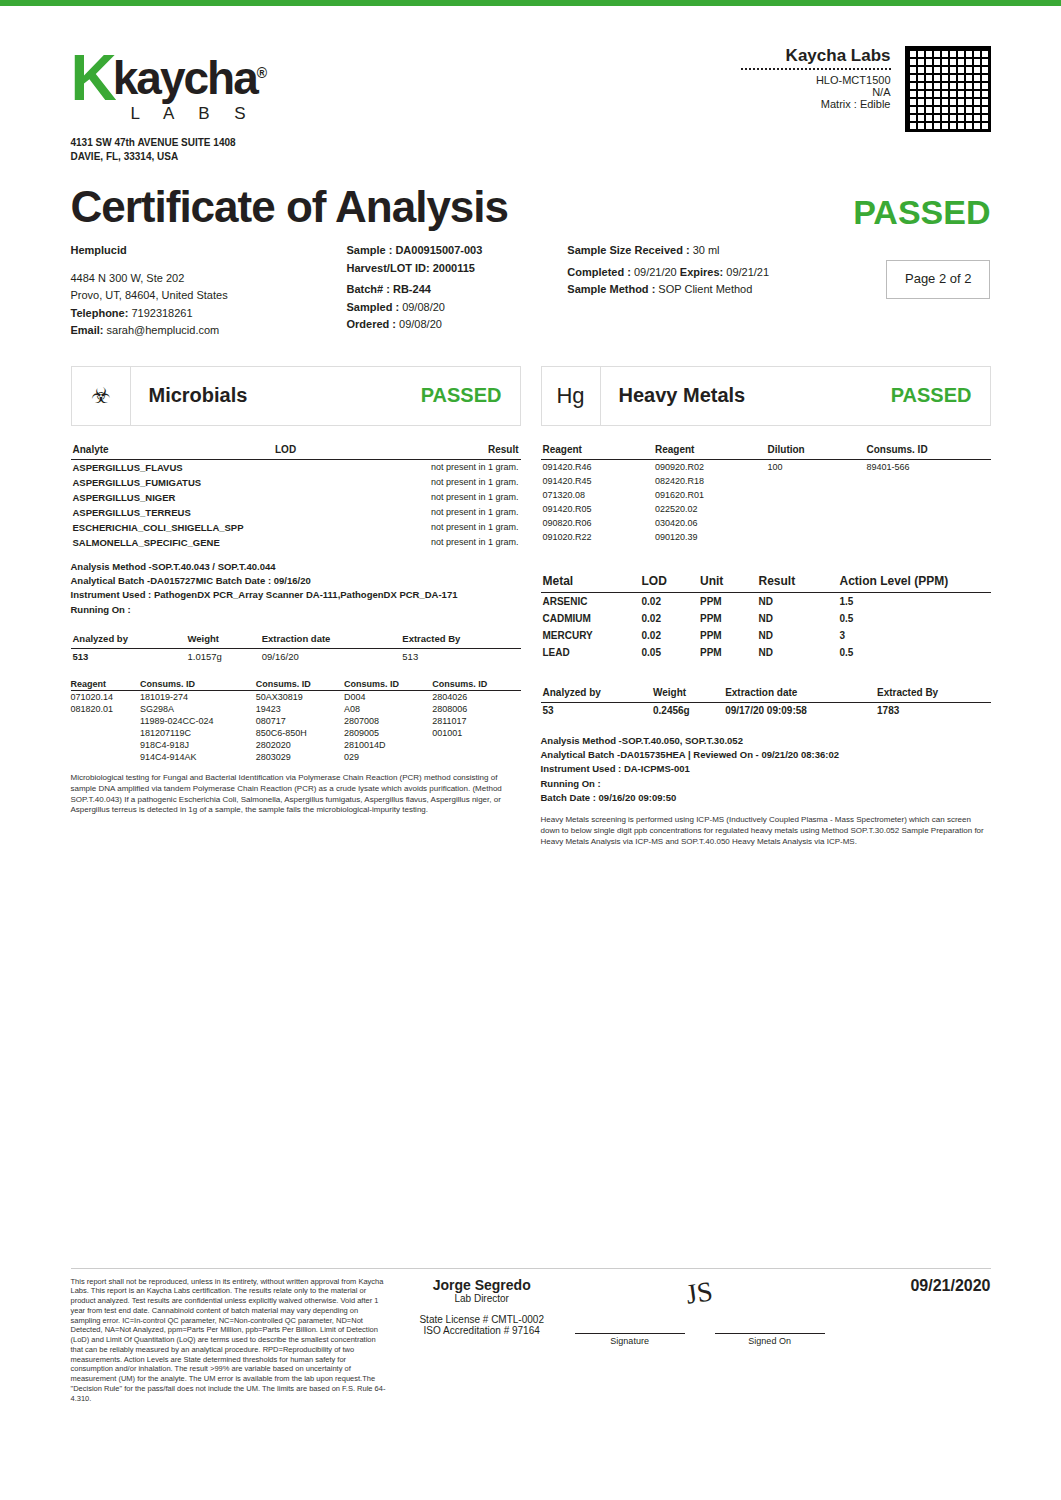K kaycha®
L A B S
4131 SW 47th AVENUE SUITE 1408
DAVIE, FL, 33314, USA
Kaycha Labs
HLO-MCT1500
N/A
Matrix : Edible
Certificate of Analysis
PASSED
Hemplucid
4484 N 300 W, Ste 202
Provo, UT, 84604, United States
Telephone: 7192318261
Email: sarah@hemplucid.com
Sample : DA00915007-003
Harvest/LOT ID: 2000115
Batch# : RB-244
Sampled : 09/08/20
Ordered : 09/08/20
Sample Size Received : 30 ml
Completed : 09/21/20 Expires: 09/21/21
Sample Method : SOP Client Method
Page 2 of 2
☣
Microbials
PASSED
| Analyte | LOD | Result |
| --- | --- | --- |
| ASPERGILLUS_FLAVUS | | not present in 1 gram. |
| ASPERGILLUS_FUMIGATUS | | not present in 1 gram. |
| ASPERGILLUS_NIGER | | not present in 1 gram. |
| ASPERGILLUS_TERREUS | | not present in 1 gram. |
| ESCHERICHIA_COLI_SHIGELLA_SPP | | not present in 1 gram. |
| SALMONELLA_SPECIFIC_GENE | | not present in 1 gram. |
Analysis Method -SOP.T.40.043 / SOP.T.40.044
Analytical Batch -DA015727MIC Batch Date : 09/16/20
Instrument Used : PathogenDX PCR_Array Scanner DA-111,PathogenDX PCR_DA-171
Running On :
| Analyzed by | Weight | Extraction date | Extracted By |
| --- | --- | --- | --- |
| 513 | 1.0157g | 09/16/20 | 513 |
| Reagent | Consums. ID | Consums. ID | Consums. ID | Consums. ID |
| --- | --- | --- | --- | --- |
| 071020.14 | 181019-274 | 50AX30819 | D004 | 2804026 |
| 081820.01 | SG298A | 19423 | A08 | 2808006 |
| | 11989-024CC-024 | 080717 | 2807008 | 2811017 |
| | 181207119C | 850C6-850H | 2809005 | 001001 |
| | 918C4-918J | 2802020 | 2810014D | |
| | 914C4-914AK | 2803029 | 029 | |
Microbiological testing for Fungal and Bacterial Identification via Polymerase Chain Reaction (PCR) method consisting of sample DNA amplified via tandem Polymerase Chain Reaction (PCR) as a crude lysate which avoids purification. (Method SOP.T.40.043) If a pathogenic Escherichia Coli, Salmonella, Aspergillus fumigatus, Aspergillus flavus, Aspergillus niger, or Aspergillus terreus is detected in 1g of a sample, the sample fails the microbiological-impurity testing.
Hg
Heavy Metals
PASSED
| Reagent | Reagent | Dilution | Consums. ID |
| --- | --- | --- | --- |
| 091420.R46 | 090920.R02 | 100 | 89401-566 |
| 091420.R45 | 082420.R18 | | |
| 071320.08 | 091620.R01 | | |
| 091420.R05 | 022520.02 | | |
| 090820.R06 | 030420.06 | | |
| 091020.R22 | 090120.39 | | |
| Metal | LOD | Unit | Result | Action Level (PPM) |
| --- | --- | --- | --- | --- |
| ARSENIC | 0.02 | PPM | ND | 1.5 |
| CADMIUM | 0.02 | PPM | ND | 0.5 |
| MERCURY | 0.02 | PPM | ND | 3 |
| LEAD | 0.05 | PPM | ND | 0.5 |
| Analyzed by | Weight | Extraction date | Extracted By |
| --- | --- | --- | --- |
| 53 | 0.2456g | 09/17/20 09:09:58 | 1783 |
Analysis Method -SOP.T.40.050, SOP.T.30.052
Analytical Batch -DA015735HEA | Reviewed On - 09/21/20 08:36:02
Instrument Used : DA-ICPMS-001
Running On :
Batch Date : 09/16/20 09:09:50
Heavy Metals screening is performed using ICP-MS (Inductively Coupled Plasma - Mass Spectrometer) which can screen down to below single digit ppb concentrations for regulated heavy metals using Method SOP.T.30.052 Sample Preparation for Heavy Metals Analysis via ICP-MS and SOP.T.40.050 Heavy Metals Analysis via ICP-MS.
This report shall not be reproduced, unless in its entirety, without written approval from Kaycha Labs. This report is an Kaycha Labs certification. The results relate only to the material or product analyzed. Test results are confidential unless explicitly waived otherwise. Void after 1 year from test end date. Cannabinoid content of batch material may vary depending on sampling error. IC=In-control QC parameter, NC=Non-controlled QC parameter, ND=Not Detected, NA=Not Analyzed, ppm=Parts Per Million, ppb=Parts Per Billion. Limit of Detection (LoD) and Limit Of Quantitation (LoQ) are terms used to describe the smallest concentration that can be reliably measured by an analytical procedure. RPD=Reproducibility of two measurements. Action Levels are State determined thresholds for human safety for consumption and/or inhalation. The result >99% are variable based on uncertainty of measurement (UM) for the analyte. The UM error is available from the lab upon request.The "Decision Rule" for the pass/fail does not include the UM. The limits are based on F.S. Rule 64-4.310.
Jorge Segredo
Lab Director
State License # CMTL-0002
ISO Accreditation # 97164
JS
Signature
Signed On
09/21/2020